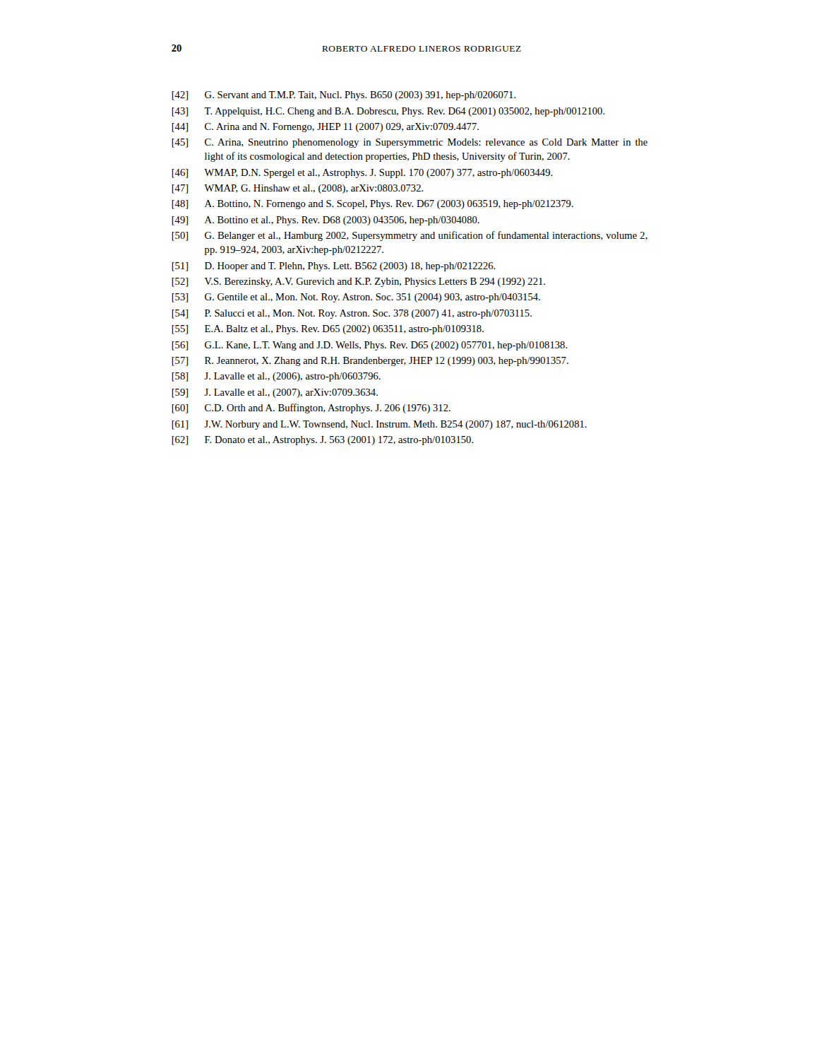20 Roberto Alfredo Lineros Rodriguez
G. Servant and T.M.P. Tait, Nucl. Phys. B650 (2003) 391, hep-ph/0206071.
T. Appelquist, H.C. Cheng and B.A. Dobrescu, Phys. Rev. D64 (2001) 035002, hep-ph/0012100.
C. Arina and N. Fornengo, JHEP 11 (2007) 029, arXiv:0709.4477.
C. Arina, Sneutrino phenomenology in Supersymmetric Models: relevance as Cold Dark Matter in the light of its cosmological and detection properties, PhD thesis, University of Turin, 2007.
WMAP, D.N. Spergel et al., Astrophys. J. Suppl. 170 (2007) 377, astro-ph/0603449.
WMAP, G. Hinshaw et al., (2008), arXiv:0803.0732.
A. Bottino, N. Fornengo and S. Scopel, Phys. Rev. D67 (2003) 063519, hep-ph/0212379.
A. Bottino et al., Phys. Rev. D68 (2003) 043506, hep-ph/0304080.
G. Belanger et al., Hamburg 2002, Supersymmetry and unification of fundamental interactions, volume 2, pp. 919–924, 2003, arXiv:hep-ph/0212227.
D. Hooper and T. Plehn, Phys. Lett. B562 (2003) 18, hep-ph/0212226.
V.S. Berezinsky, A.V. Gurevich and K.P. Zybin, Physics Letters B 294 (1992) 221.
G. Gentile et al., Mon. Not. Roy. Astron. Soc. 351 (2004) 903, astro-ph/0403154.
P. Salucci et al., Mon. Not. Roy. Astron. Soc. 378 (2007) 41, astro-ph/0703115.
E.A. Baltz et al., Phys. Rev. D65 (2002) 063511, astro-ph/0109318.
G.L. Kane, L.T. Wang and J.D. Wells, Phys. Rev. D65 (2002) 057701, hep-ph/0108138.
R. Jeannerot, X. Zhang and R.H. Brandenberger, JHEP 12 (1999) 003, hep-ph/9901357.
J. Lavalle et al., (2006), astro-ph/0603796.
J. Lavalle et al., (2007), arXiv:0709.3634.
C.D. Orth and A. Buffington, Astrophys. J. 206 (1976) 312.
J.W. Norbury and L.W. Townsend, Nucl. Instrum. Meth. B254 (2007) 187, nucl-th/0612081.
F. Donato et al., Astrophys. J. 563 (2001) 172, astro-ph/0103150.